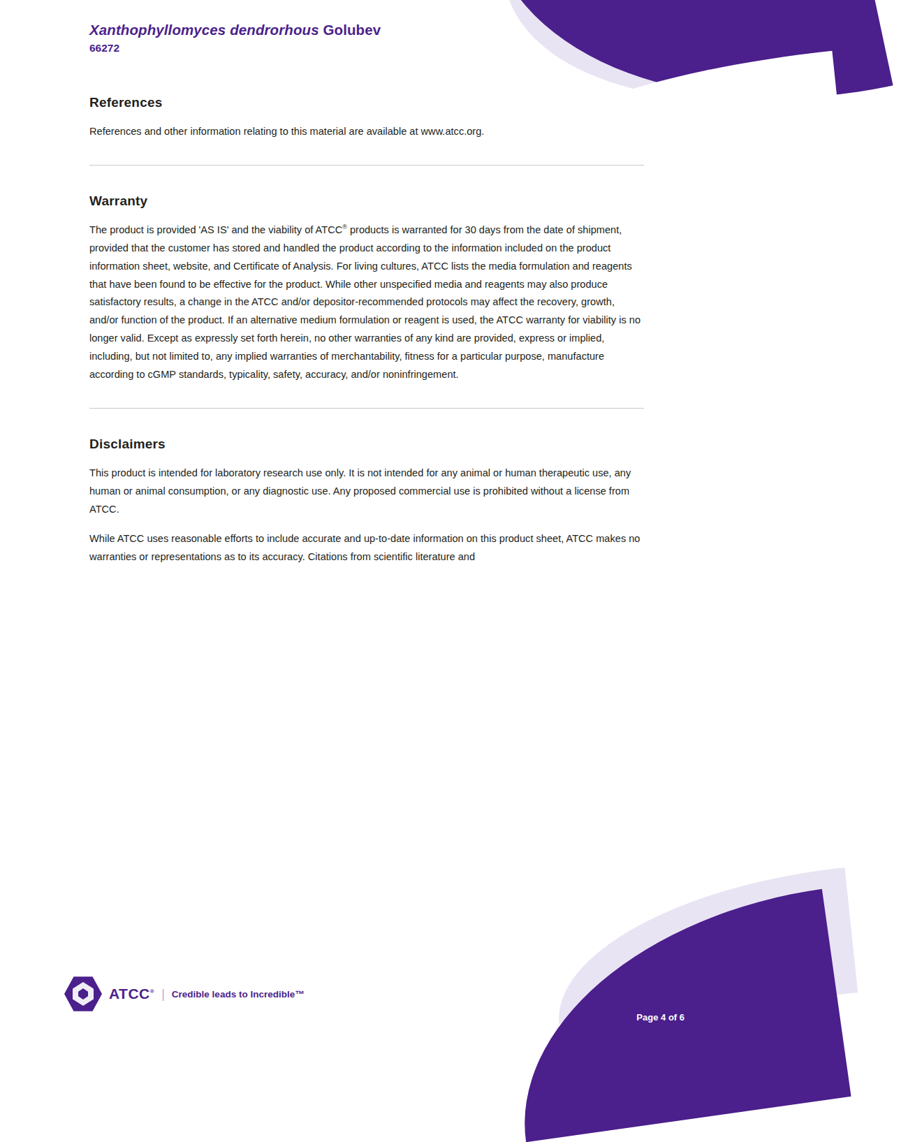Xanthophyllomyces dendrorhous Golubev
66272
Product Sheet
References
References and other information relating to this material are available at www.atcc.org.
Warranty
The product is provided 'AS IS' and the viability of ATCC® products is warranted for 30 days from the date of shipment, provided that the customer has stored and handled the product according to the information included on the product information sheet, website, and Certificate of Analysis. For living cultures, ATCC lists the media formulation and reagents that have been found to be effective for the product. While other unspecified media and reagents may also produce satisfactory results, a change in the ATCC and/or depositor-recommended protocols may affect the recovery, growth, and/or function of the product. If an alternative medium formulation or reagent is used, the ATCC warranty for viability is no longer valid. Except as expressly set forth herein, no other warranties of any kind are provided, express or implied, including, but not limited to, any implied warranties of merchantability, fitness for a particular purpose, manufacture according to cGMP standards, typicality, safety, accuracy, and/or noninfringement.
Disclaimers
This product is intended for laboratory research use only. It is not intended for any animal or human therapeutic use, any human or animal consumption, or any diagnostic use. Any proposed commercial use is prohibited without a license from ATCC.
While ATCC uses reasonable efforts to include accurate and up-to-date information on this product sheet, ATCC makes no warranties or representations as to its accuracy. Citations from scientific literature and
ATCC® | Credible leads to Incredible™
www.atcc.org
Page 4 of 6